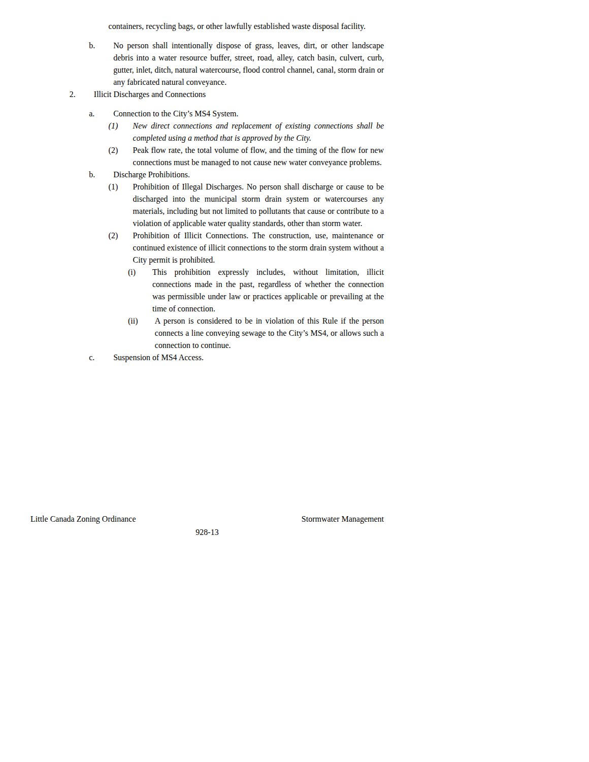containers, recycling bags, or other lawfully established waste disposal facility.
b. No person shall intentionally dispose of grass, leaves, dirt, or other landscape debris into a water resource buffer, street, road, alley, catch basin, culvert, curb, gutter, inlet, ditch, natural watercourse, flood control channel, canal, storm drain or any fabricated natural conveyance.
2. Illicit Discharges and Connections
a. Connection to the City’s MS4 System.
(1) New direct connections and replacement of existing connections shall be completed using a method that is approved by the City.
(2) Peak flow rate, the total volume of flow, and the timing of the flow for new connections must be managed to not cause new water conveyance problems.
b. Discharge Prohibitions.
(1) Prohibition of Illegal Discharges. No person shall discharge or cause to be discharged into the municipal storm drain system or watercourses any materials, including but not limited to pollutants that cause or contribute to a violation of applicable water quality standards, other than storm water.
(2) Prohibition of Illicit Connections. The construction, use, maintenance or continued existence of illicit connections to the storm drain system without a City permit is prohibited.
(i) This prohibition expressly includes, without limitation, illicit connections made in the past, regardless of whether the connection was permissible under law or practices applicable or prevailing at the time of connection.
(ii) A person is considered to be in violation of this Rule if the person connects a line conveying sewage to the City’s MS4, or allows such a connection to continue.
c. Suspension of MS4 Access.
Little Canada Zoning Ordinance Stormwater Management
928-13